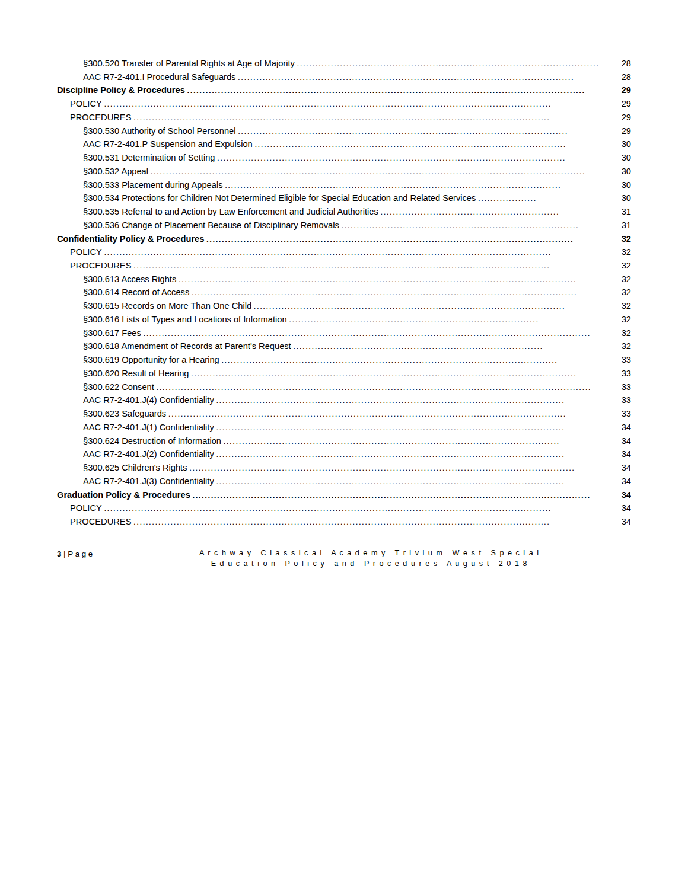§300.520 Transfer of Parental Rights at Age of Majority .................................................................................................. 28
AAC R7-2-401.I Procedural Safeguards ............................................................................................................. 28
Discipline Policy & Procedures ................................................................................................................................. 29
POLICY ................................................................................................................................................. 29
PROCEDURES ....................................................................................................................................... 29
§300.530 Authority of School Personnel ........................................................................................................... 29
AAC R7-2-401.P Suspension and Expulsion ..................................................................................................... 30
§300.531 Determination of Setting ................................................................................................................. 30
§300.532 Appeal ............................................................................................................................................. 30
§300.533 Placement during Appeals ............................................................................................................. 30
§300.534 Protections for Children Not Determined Eligible for Special Education and Related Services ................... 30
§300.535 Referral to and Action by Law Enforcement and Judicial Authorities .......................................................... 31
§300.536 Change of Placement Because of Disciplinary Removals ............................................................................. 31
Confidentiality Policy & Procedures ....................................................................................................................... 32
POLICY ................................................................................................................................................. 32
PROCEDURES ....................................................................................................................................... 32
§300.613 Access Rights ................................................................................................................................. 32
§300.614 Record of Access ............................................................................................................................. 32
§300.615 Records on More Than One Child ..................................................................................................... 32
§300.616 Lists of Types and Locations of Information ................................................................................. 32
§300.617 Fees ................................................................................................................................................. 32
§300.618 Amendment of Records at Parent's Request ................................................................................. 32
§300.619 Opportunity for a Hearing ............................................................................................................. 33
§300.620 Result of Hearing ............................................................................................................................. 33
§300.622 Consent ............................................................................................................................................. 33
AAC R7-2-401.J(4) Confidentiality ................................................................................................................. 33
§300.623 Safeguards ................................................................................................................................. 33
AAC R7-2-401.J(1) Confidentiality ................................................................................................................. 34
§300.624 Destruction of Information ............................................................................................................. 34
AAC R7-2-401.J(2) Confidentiality ................................................................................................................. 34
§300.625 Children's Rights ............................................................................................................................. 34
AAC R7-2-401.J(3) Confidentiality ................................................................................................................. 34
Graduation Policy & Procedures ................................................................................................................................. 34
POLICY ................................................................................................................................................. 34
PROCEDURES ....................................................................................................................................... 34
3 | P a g e
A r c h w a y C l a s s i c a l A c a d e m y T r i v i u m W e s t S p e c i a l
E d u c a t i o n P o l i c y a n d P r o c e d u r e s A u g u s t 2 0 1 8